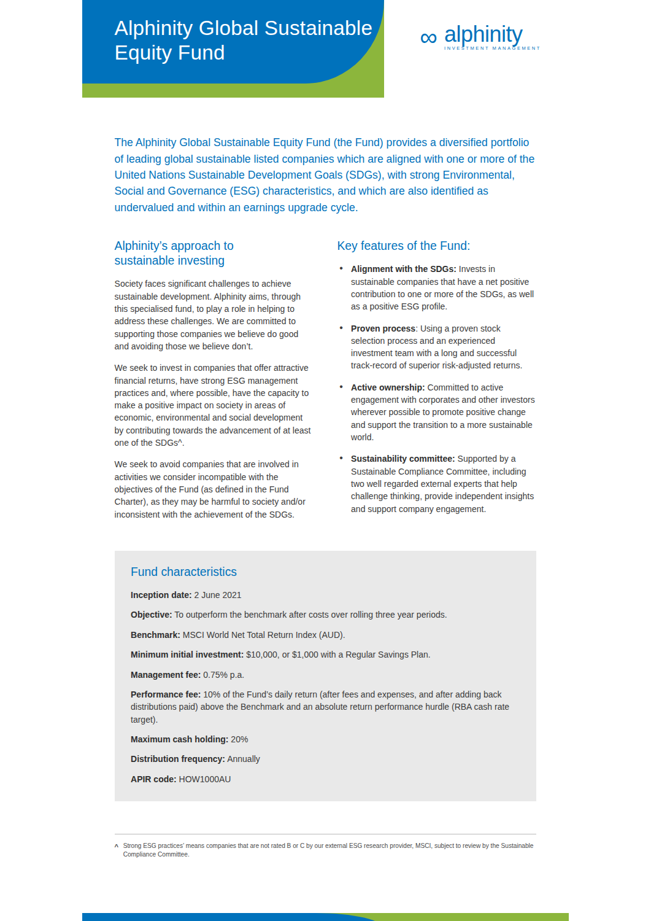Alphinity Global Sustainable
Equity Fund
∞ alphinity Investment Management
The Alphinity Global Sustainable Equity Fund (the Fund) provides a diversified portfolio of leading global sustainable listed companies which are aligned with one or more of the United Nations Sustainable Development Goals (SDGs), with strong Environmental, Social and Governance (ESG) characteristics, and which are also identified as undervalued and within an earnings upgrade cycle.
Alphinity’s approach to
sustainable investing
Society faces significant challenges to achieve sustainable development. Alphinity aims, through this specialised fund, to play a role in helping to address these challenges. We are committed to supporting those companies we believe do good and avoiding those we believe don’t.
We seek to invest in companies that offer attractive financial returns, have strong ESG management practices and, where possible, have the capacity to make a positive impact on society in areas of economic, environmental and social development by contributing towards the advancement of at least one of the SDGs^.
We seek to avoid companies that are involved in activities we consider incompatible with the objectives of the Fund (as defined in the Fund Charter), as they may be harmful to society and/or inconsistent with the achievement of the SDGs.
Key features of the Fund:
Alignment with the SDGs: Invests in sustainable companies that have a net positive contribution to one or more of the SDGs, as well as a positive ESG profile.
Proven process: Using a proven stock selection process and an experienced investment team with a long and successful track-record of superior risk-adjusted returns.
Active ownership: Committed to active engagement with corporates and other investors wherever possible to promote positive change and support the transition to a more sustainable world.
Sustainability committee: Supported by a Sustainable Compliance Committee, including two well regarded external experts that help challenge thinking, provide independent insights and support company engagement.
Fund characteristics
Inception date: 2 June 2021
Objective: To outperform the benchmark after costs over rolling three year periods.
Benchmark: MSCI World Net Total Return Index (AUD).
Minimum initial investment: $10,000, or $1,000 with a Regular Savings Plan.
Management fee: 0.75% p.a.
Performance fee: 10% of the Fund’s daily return (after fees and expenses, and after adding back distributions paid) above the Benchmark and an absolute return performance hurdle (RBA cash rate target).
Maximum cash holding: 20%
Distribution frequency: Annually
APIR code: HOW1000AU
^ Strong ESG practices’ means companies that are not rated B or C by our external ESG research provider, MSCI, subject to review by the Sustainable Compliance Committee.